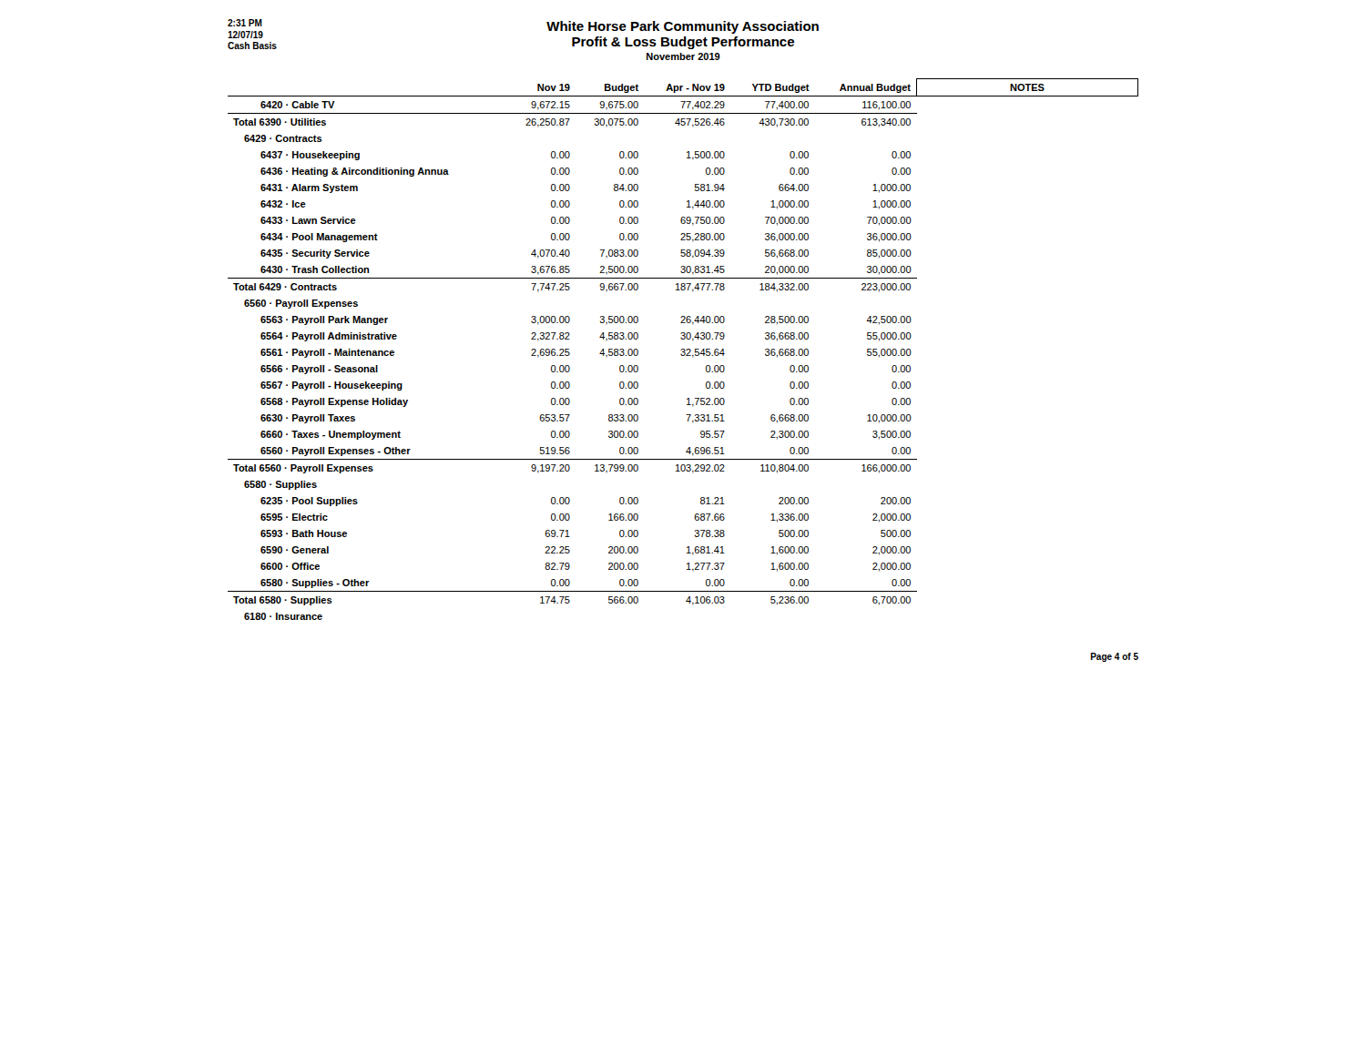2:31 PM
12/07/19
Cash Basis
White Horse Park Community Association
Profit & Loss Budget Performance
November 2019
| | Nov 19 | Budget | Apr - Nov 19 | YTD Budget | Annual Budget | NOTES |
| --- | --- | --- | --- | --- | --- | --- |
| 6420 · Cable TV | 9,672.15 | 9,675.00 | 77,402.29 | 77,400.00 | 116,100.00 | |
| Total 6390 · Utilities | 26,250.87 | 30,075.00 | 457,526.46 | 430,730.00 | 613,340.00 | |
| 6429 · Contracts | |
| 6437 · Housekeeping | 0.00 | 0.00 | 1,500.00 | 0.00 | 0.00 | |
| 6436 · Heating & Airconditioning Annua | 0.00 | 0.00 | 0.00 | 0.00 | 0.00 | |
| 6431 · Alarm System | 0.00 | 84.00 | 581.94 | 664.00 | 1,000.00 | |
| 6432 · Ice | 0.00 | 0.00 | 1,440.00 | 1,000.00 | 1,000.00 | |
| 6433 · Lawn Service | 0.00 | 0.00 | 69,750.00 | 70,000.00 | 70,000.00 | |
| 6434 · Pool Management | 0.00 | 0.00 | 25,280.00 | 36,000.00 | 36,000.00 | |
| 6435 · Security Service | 4,070.40 | 7,083.00 | 58,094.39 | 56,668.00 | 85,000.00 | |
| 6430 · Trash Collection | 3,676.85 | 2,500.00 | 30,831.45 | 20,000.00 | 30,000.00 | |
| Total 6429 · Contracts | 7,747.25 | 9,667.00 | 187,477.78 | 184,332.00 | 223,000.00 | |
| 6560 · Payroll Expenses | |
| 6563 · Payroll Park Manger | 3,000.00 | 3,500.00 | 26,440.00 | 28,500.00 | 42,500.00 | |
| 6564 · Payroll Administrative | 2,327.82 | 4,583.00 | 30,430.79 | 36,668.00 | 55,000.00 | |
| 6561 · Payroll - Maintenance | 2,696.25 | 4,583.00 | 32,545.64 | 36,668.00 | 55,000.00 | |
| 6566 · Payroll - Seasonal | 0.00 | 0.00 | 0.00 | 0.00 | 0.00 | |
| 6567 · Payroll - Housekeeping | 0.00 | 0.00 | 0.00 | 0.00 | 0.00 | |
| 6568 · Payroll Expense Holiday | 0.00 | 0.00 | 1,752.00 | 0.00 | 0.00 | |
| 6630 · Payroll Taxes | 653.57 | 833.00 | 7,331.51 | 6,668.00 | 10,000.00 | |
| 6660 · Taxes - Unemployment | 0.00 | 300.00 | 95.57 | 2,300.00 | 3,500.00 | |
| 6560 · Payroll Expenses - Other | 519.56 | 0.00 | 4,696.51 | 0.00 | 0.00 | |
| Total 6560 · Payroll Expenses | 9,197.20 | 13,799.00 | 103,292.02 | 110,804.00 | 166,000.00 | |
| 6580 · Supplies | |
| 6235 · Pool Supplies | 0.00 | 0.00 | 81.21 | 200.00 | 200.00 | |
| 6595 · Electric | 0.00 | 166.00 | 687.66 | 1,336.00 | 2,000.00 | |
| 6593 · Bath House | 69.71 | 0.00 | 378.38 | 500.00 | 500.00 | |
| 6590 · General | 22.25 | 200.00 | 1,681.41 | 1,600.00 | 2,000.00 | |
| 6600 · Office | 82.79 | 200.00 | 1,277.37 | 1,600.00 | 2,000.00 | |
| 6580 · Supplies - Other | 0.00 | 0.00 | 0.00 | 0.00 | 0.00 | |
| Total 6580 · Supplies | 174.75 | 566.00 | 4,106.03 | 5,236.00 | 6,700.00 | |
| 6180 · Insurance | |
Page 4 of 5